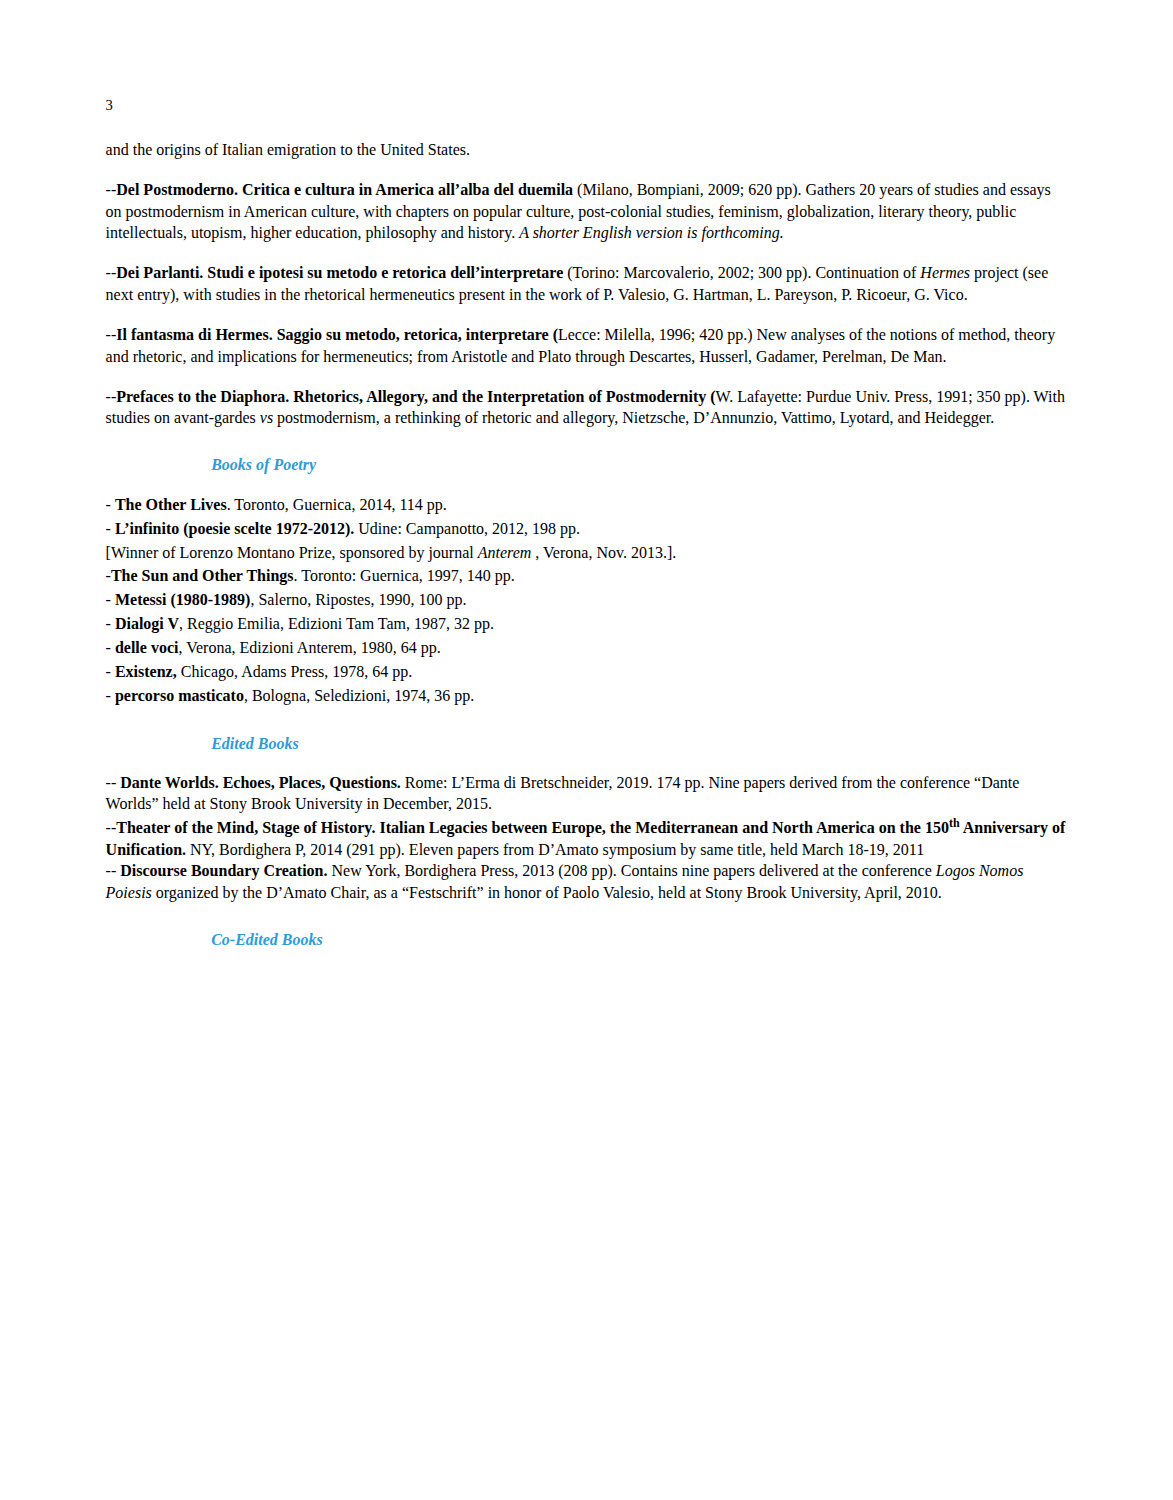3
and the origins of Italian emigration to the United States.
--Del Postmoderno. Critica e cultura in America all’alba del duemila (Milano, Bompiani, 2009; 620 pp). Gathers 20 years of studies and essays on postmodernism in American culture, with chapters on popular culture, post-colonial studies, feminism, globalization, literary theory, public intellectuals, utopism, higher education, philosophy and history. A shorter English version is forthcoming.
--Dei Parlanti. Studi e ipotesi su metodo e retorica dell’interpretare (Torino: Marcovalerio, 2002; 300 pp). Continuation of Hermes project (see next entry), with studies in the rhetorical hermeneutics present in the work of P. Valesio, G. Hartman, L. Pareyson, P. Ricoeur, G. Vico.
--Il fantasma di Hermes. Saggio su metodo, retorica, interpretare (Lecce: Milella, 1996; 420 pp.) New analyses of the notions of method, theory and rhetoric, and implications for hermeneutics; from Aristotle and Plato through Descartes, Husserl, Gadamer, Perelman, De Man.
--Prefaces to the Diaphora. Rhetorics, Allegory, and the Interpretation of Postmodernity (W. Lafayette: Purdue Univ. Press, 1991; 350 pp). With studies on avant-gardes vs postmodernism, a rethinking of rhetoric and allegory, Nietzsche, D’Annunzio, Vattimo, Lyotard, and Heidegger.
Books of Poetry
- The Other Lives. Toronto, Guernica, 2014, 114 pp.
- L’infinito (poesie scelte 1972-2012). Udine: Campanotto, 2012, 198 pp.
[Winner of Lorenzo Montano Prize, sponsored by journal Anterem , Verona, Nov. 2013.].
-The Sun and Other Things. Toronto: Guernica, 1997, 140 pp.
- Metessi (1980-1989), Salerno, Ripostes, 1990, 100 pp.
- Dialogi V, Reggio Emilia, Edizioni Tam Tam, 1987, 32 pp.
- delle voci, Verona, Edizioni Anterem, 1980, 64 pp.
- Existenz, Chicago, Adams Press, 1978, 64 pp.
- percorso masticato, Bologna, Seledizioni, 1974, 36 pp.
Edited Books
-- Dante Worlds. Echoes, Places, Questions. Rome: L’Erma di Bretschneider, 2019. 174 pp. Nine papers derived from the conference “Dante Worlds” held at Stony Brook University in December, 2015.
--Theater of the Mind, Stage of History. Italian Legacies between Europe, the Mediterranean and North America on the 150th Anniversary of Unification. NY, Bordighera P, 2014 (291 pp). Eleven papers from D’Amato symposium by same title, held March 18-19, 2011
-- Discourse Boundary Creation. New York, Bordighera Press, 2013 (208 pp). Contains nine papers delivered at the conference Logos Nomos Poiesis organized by the D’Amato Chair, as a “Festschrift” in honor of Paolo Valesio, held at Stony Brook University, April, 2010.
Co-Edited Books